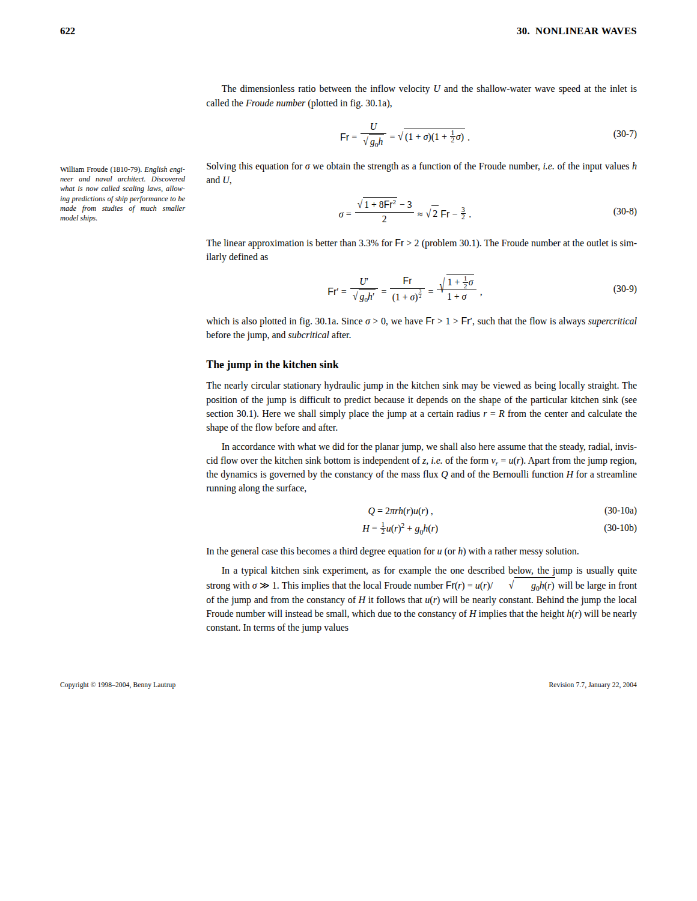622 30. NONLINEAR WAVES
William Froude (1810-79). English engineer and naval architect. Discovered what is now called scaling laws, allowing predictions of ship performance to be made from studies of much smaller model ships.
The dimensionless ratio between the inflow velocity U and the shallow-water wave speed at the inlet is called the Froude number (plotted in fig. 30.1a),
Fr = Ug0h = (1 + σ)(1 + 12 σ) .
(30-7)
Solving this equation for σ we obtain the strength as a function of the Froude number, i.e. of the input values h and U,
σ = 1 + 8Fr2 − 3 2 ≈ 2 Fr − 32 .
(30-8)
The linear approximation is better than 3.3% for Fr > 2 (problem 30.1). The Froude number at the outlet is similarly defined as
Fr′ = U′g0h′ = Fr(1 + σ)32 = 1 + 12 σ 1 + σ ,
(30-9)
which is also plotted in fig. 30.1a. Since σ > 0, we have Fr > 1 > Fr′, such that the flow is always supercritical before the jump, and subcritical after.
The jump in the kitchen sink
The nearly circular stationary hydraulic jump in the kitchen sink may be viewed as being locally straight. The position of the jump is difficult to predict because it depends on the shape of the particular kitchen sink (see section 30.1). Here we shall simply place the jump at a certain radius r = R from the center and calculate the shape of the flow before and after.
In accordance with what we did for the planar jump, we shall also here assume that the steady, radial, inviscid flow over the kitchen sink bottom is independent of z, i.e. of the form vr = u(r). Apart from the jump region, the dynamics is governed by the constancy of the mass flux Q and of the Bernoulli function H for a streamline running along the surface,
Q = 2πrh(r)u(r) ,
(30-10a)
H = 12 u(r)2 + g0h(r)
(30-10b)
In the general case this becomes a third degree equation for u (or h) with a rather messy solution.
In a typical kitchen sink experiment, as for example the one described below, the jump is usually quite strong with σ ≫ 1. This implies that the local Froude number Fr(r) = u(r)/g0h(r) will be large in front of the jump and from the constancy of H it follows that u(r) will be nearly constant. Behind the jump the local Froude number will instead be small, which due to the constancy of H implies that the height h(r) will be nearly constant. In terms of the jump values
Copyright © 1998–2004, Benny Lautrup Revision 7.7, January 22, 2004